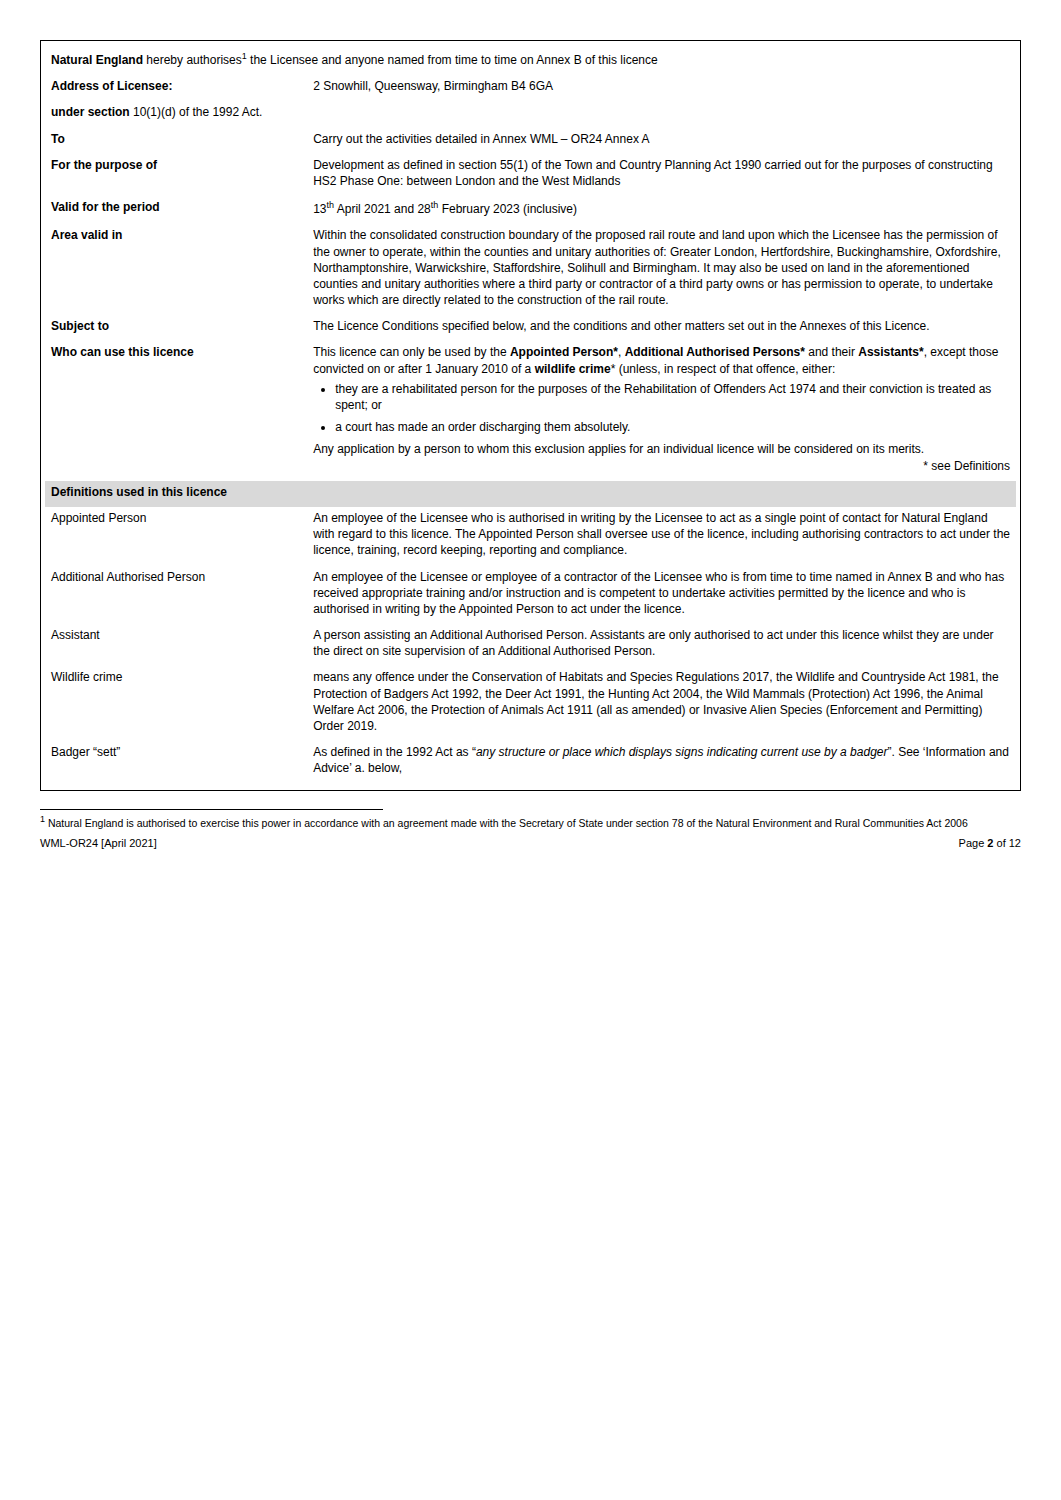| Natural England hereby authorises 1 the Licensee and anyone named from time to time on Annex B of this licence |
| Address of Licensee: | 2 Snowhill, Queensway, Birmingham B4 6GA |
| under section 10(1)(d) of the 1992 Act. |
| To | Carry out the activities detailed in Annex WML – OR24 Annex A |
| For the purpose of | Development as defined in section 55(1) of the Town and Country Planning Act 1990 carried out for the purposes of constructing HS2 Phase One: between London and the West Midlands |
| Valid for the period | 13 th April 2021 and 28 th February 2023 (inclusive) |
| Area valid in | Within the consolidated construction boundary of the proposed rail route and land upon which the Licensee has the permission of the owner to operate, within the counties and unitary authorities of: Greater London, Hertfordshire, Buckinghamshire, Oxfordshire, Northamptonshire, Warwickshire, Staffordshire, Solihull and Birmingham. It may also be used on land in the aforementioned counties and unitary authorities where a third party or contractor of a third party owns or has permission to operate, to undertake works which are directly related to the construction of the rail route. |
| Subject to | The Licence Conditions specified below, and the conditions and other matters set out in the Annexes of this Licence. |
| Who can use this licence | This licence can only be used by the Appointed Person* , Additional Authorised Persons* and their Assistants* , except those convicted on or after 1 January 2010 of a wildlife crime * (unless, in respect of that offence, either: they are a rehabilitated person for the purposes of the Rehabilitation of Offenders Act 1974 and their conviction is treated as spent; or a court has made an order discharging them absolutely. Any application by a person to whom this exclusion applies for an individual licence will be considered on its merits. * see Definitions |
| Definitions used in this licence |
| Appointed Person | An employee of the Licensee who is authorised in writing by the Licensee to act as a single point of contact for Natural England with regard to this licence. The Appointed Person shall oversee use of the licence, including authorising contractors to act under the licence, training, record keeping, reporting and compliance. |
| Additional Authorised Person | An employee of the Licensee or employee of a contractor of the Licensee who is from time to time named in Annex B and who has received appropriate training and/or instruction and is competent to undertake activities permitted by the licence and who is authorised in writing by the Appointed Person to act under the licence. |
| Assistant | A person assisting an Additional Authorised Person. Assistants are only authorised to act under this licence whilst they are under the direct on site supervision of an Additional Authorised Person. |
| Wildlife crime | means any offence under the Conservation of Habitats and Species Regulations 2017, the Wildlife and Countryside Act 1981, the Protection of Badgers Act 1992, the Deer Act 1991, the Hunting Act 2004, the Wild Mammals (Protection) Act 1996, the Animal Welfare Act 2006, the Protection of Animals Act 1911 (all as amended) or Invasive Alien Species (Enforcement and Permitting) Order 2019. |
| Badger “sett” | As defined in the 1992 Act as “ any structure or place which displays signs indicating current use by a badger ”. See ‘Information and Advice’ a. below, |
1 Natural England is authorised to exercise this power in accordance with an agreement made with the Secretary of State under section 78 of the Natural Environment and Rural Communities Act 2006
WML-OR24 [April 2021] Page 2 of 12